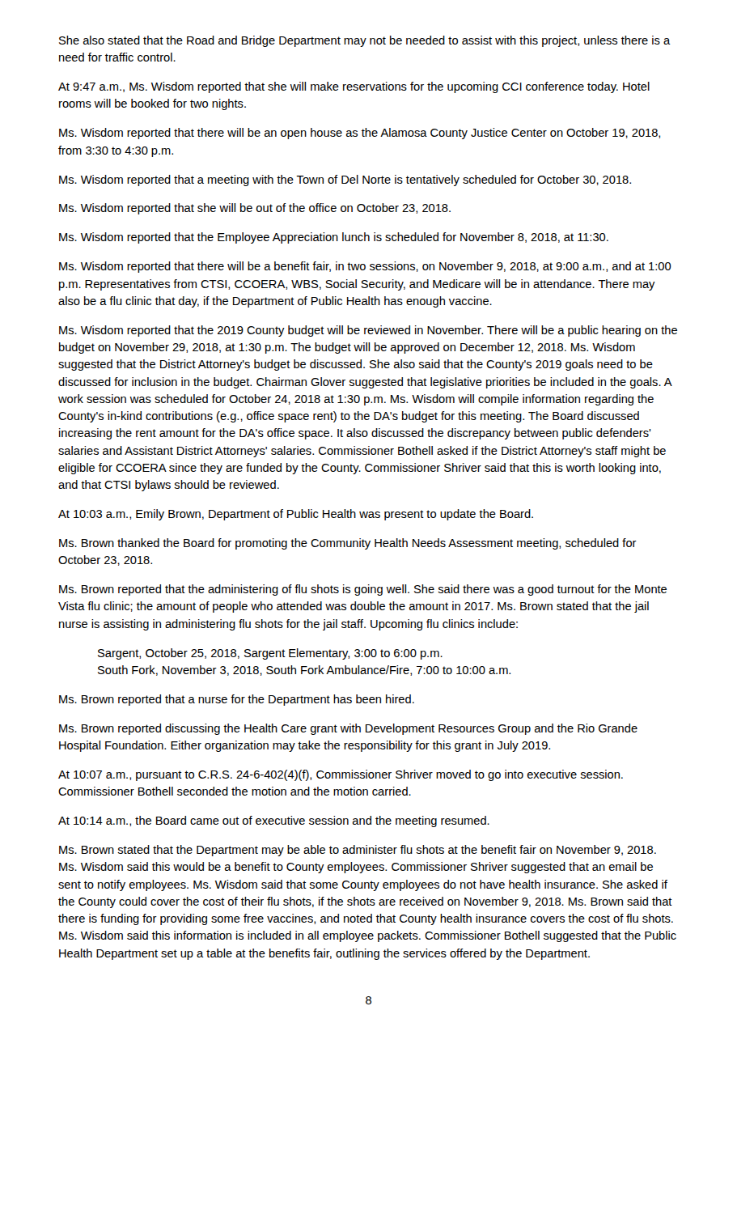She also stated that the Road and Bridge Department may not be needed to assist with this project, unless there is a need for traffic control.
At 9:47 a.m., Ms. Wisdom reported that she will make reservations for the upcoming CCI conference today. Hotel rooms will be booked for two nights.
Ms. Wisdom reported that there will be an open house as the Alamosa County Justice Center on October 19, 2018, from 3:30 to 4:30 p.m.
Ms. Wisdom reported that a meeting with the Town of Del Norte is tentatively scheduled for October 30, 2018.
Ms. Wisdom reported that she will be out of the office on October 23, 2018.
Ms. Wisdom reported that the Employee Appreciation lunch is scheduled for November 8, 2018, at 11:30.
Ms. Wisdom reported that there will be a benefit fair, in two sessions, on November 9, 2018, at 9:00 a.m., and at 1:00 p.m. Representatives from CTSI, CCOERA, WBS, Social Security, and Medicare will be in attendance. There may also be a flu clinic that day, if the Department of Public Health has enough vaccine.
Ms. Wisdom reported that the 2019 County budget will be reviewed in November. There will be a public hearing on the budget on November 29, 2018, at 1:30 p.m. The budget will be approved on December 12, 2018. Ms. Wisdom suggested that the District Attorney's budget be discussed. She also said that the County's 2019 goals need to be discussed for inclusion in the budget. Chairman Glover suggested that legislative priorities be included in the goals. A work session was scheduled for October 24, 2018 at 1:30 p.m. Ms. Wisdom will compile information regarding the County's in-kind contributions (e.g., office space rent) to the DA's budget for this meeting. The Board discussed increasing the rent amount for the DA's office space. It also discussed the discrepancy between public defenders' salaries and Assistant District Attorneys' salaries. Commissioner Bothell asked if the District Attorney's staff might be eligible for CCOERA since they are funded by the County. Commissioner Shriver said that this is worth looking into, and that CTSI bylaws should be reviewed.
At 10:03 a.m., Emily Brown, Department of Public Health was present to update the Board.
Ms. Brown thanked the Board for promoting the Community Health Needs Assessment meeting, scheduled for October 23, 2018.
Ms. Brown reported that the administering of flu shots is going well. She said there was a good turnout for the Monte Vista flu clinic; the amount of people who attended was double the amount in 2017. Ms. Brown stated that the jail nurse is assisting in administering flu shots for the jail staff. Upcoming flu clinics include:
Sargent, October 25, 2018, Sargent Elementary, 3:00 to 6:00 p.m.
South Fork, November 3, 2018, South Fork Ambulance/Fire, 7:00 to 10:00 a.m.
Ms. Brown reported that a nurse for the Department has been hired.
Ms. Brown reported discussing the Health Care grant with Development Resources Group and the Rio Grande Hospital Foundation. Either organization may take the responsibility for this grant in July 2019.
At 10:07 a.m., pursuant to C.R.S. 24-6-402(4)(f), Commissioner Shriver moved to go into executive session. Commissioner Bothell seconded the motion and the motion carried.
At 10:14 a.m., the Board came out of executive session and the meeting resumed.
Ms. Brown stated that the Department may be able to administer flu shots at the benefit fair on November 9, 2018. Ms. Wisdom said this would be a benefit to County employees. Commissioner Shriver suggested that an email be sent to notify employees. Ms. Wisdom said that some County employees do not have health insurance. She asked if the County could cover the cost of their flu shots, if the shots are received on November 9, 2018. Ms. Brown said that there is funding for providing some free vaccines, and noted that County health insurance covers the cost of flu shots. Ms. Wisdom said this information is included in all employee packets. Commissioner Bothell suggested that the Public Health Department set up a table at the benefits fair, outlining the services offered by the Department.
8